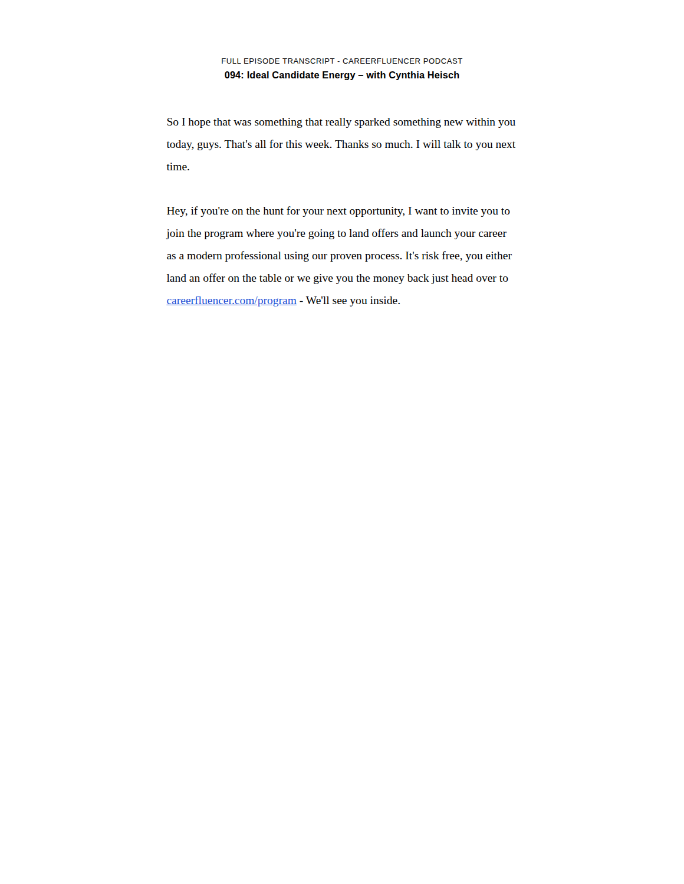FULL EPISODE TRANSCRIPT - CAREERFLUENCER PODCAST
094: Ideal Candidate Energy – with Cynthia Heisch
So I hope that was something that really sparked something new within you today, guys. That's all for this week. Thanks so much. I will talk to you next time.
Hey, if you're on the hunt for your next opportunity, I want to invite you to join the program where you're going to land offers and launch your career as a modern professional using our proven process. It's risk free, you either land an offer on the table or we give you the money back just head over to careerfluencer.com/program - We'll see you inside.